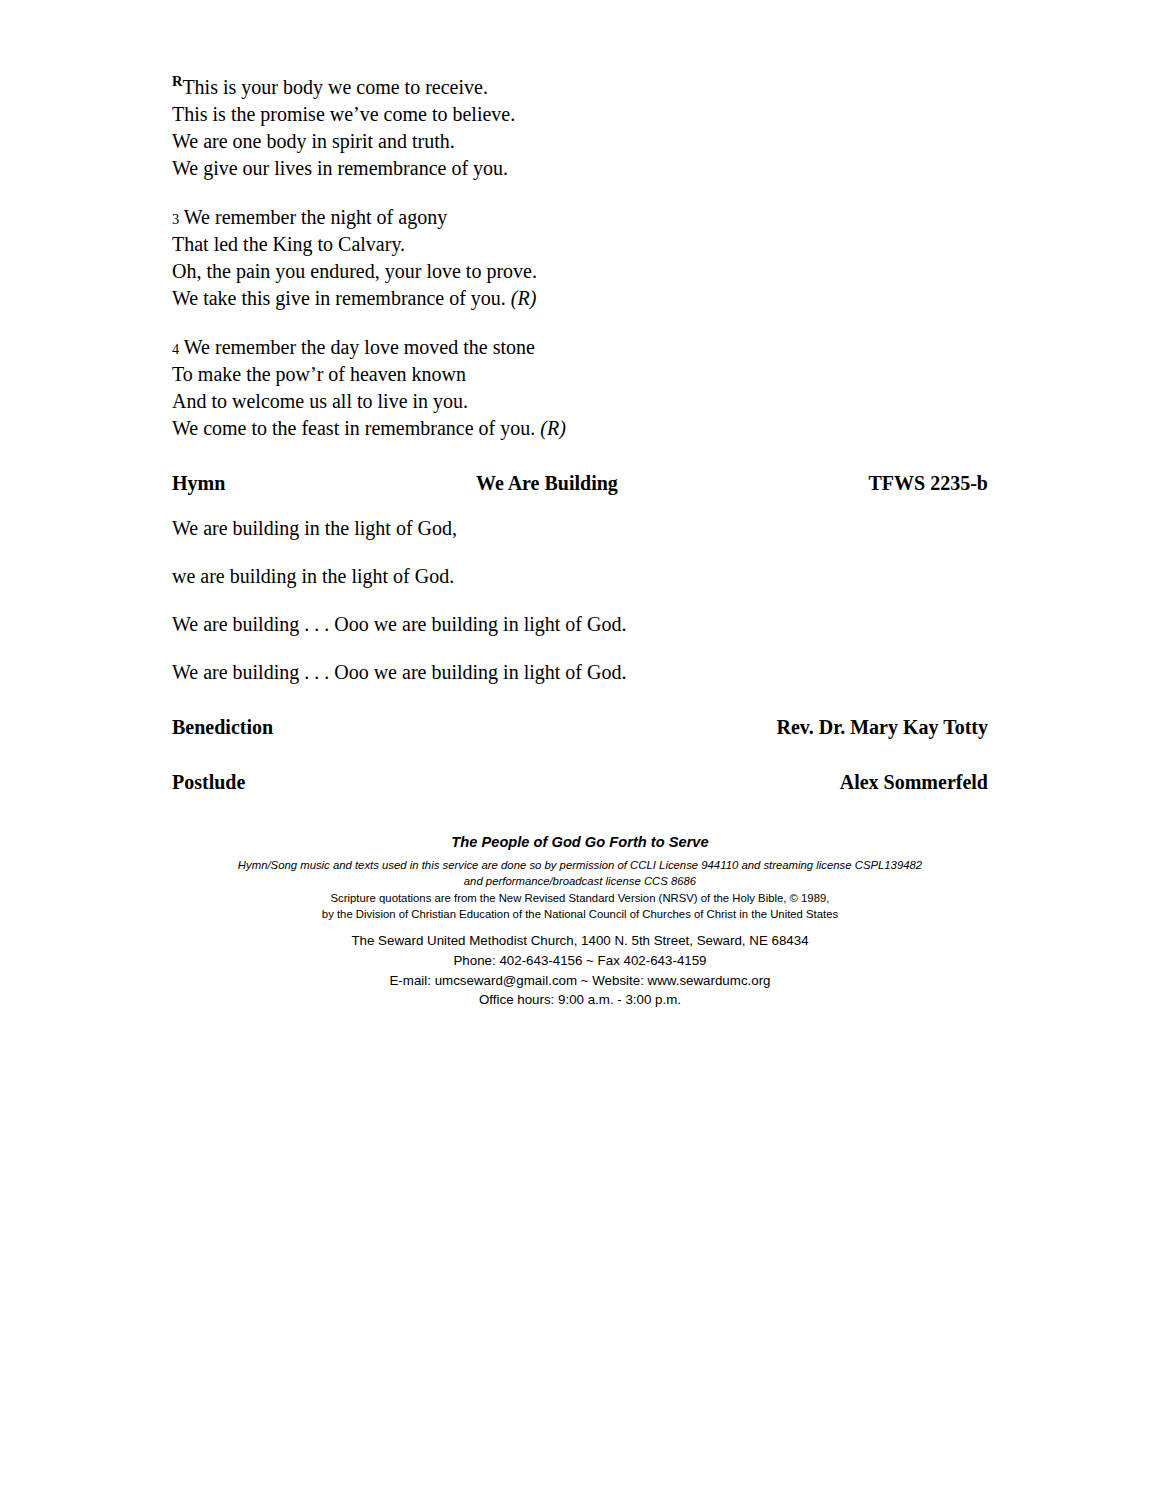RThis is your body we come to receive.
This is the promise we’ve come to believe.
We are one body in spirit and truth.
We give our lives in remembrance of you.
3 We remember the night of agony
That led the King to Calvary.
Oh, the pain you endured, your love to prove.
We take this give in remembrance of you. (R)
4 We remember the day love moved the stone
To make the pow’r of heaven known
And to welcome us all to live in you.
We come to the feast in remembrance of you. (R)
Hymn We Are Building TFWS 2235-b
We are building in the light of God,
we are building in the light of God.
We are building . . . Ooo we are building in light of God.
We are building . . . Ooo we are building in light of God.
Benediction Rev. Dr. Mary Kay Totty
Postlude Alex Sommerfeld
The People of God Go Forth to Serve
Hymn/Song music and texts used in this service are done so by permission of CCLI License 944110 and streaming license CSPL139482
and performance/broadcast license CCS 8686
Scripture quotations are from the New Revised Standard Version (NRSV) of the Holy Bible, © 1989,
by the Division of Christian Education of the National Council of Churches of Christ in the United States
The Seward United Methodist Church, 1400 N. 5th Street, Seward, NE 68434
Phone: 402-643-4156 ~ Fax 402-643-4159
E-mail: umcseward@gmail.com ~ Website: www.sewardumc.org
Office hours: 9:00 a.m. - 3:00 p.m.